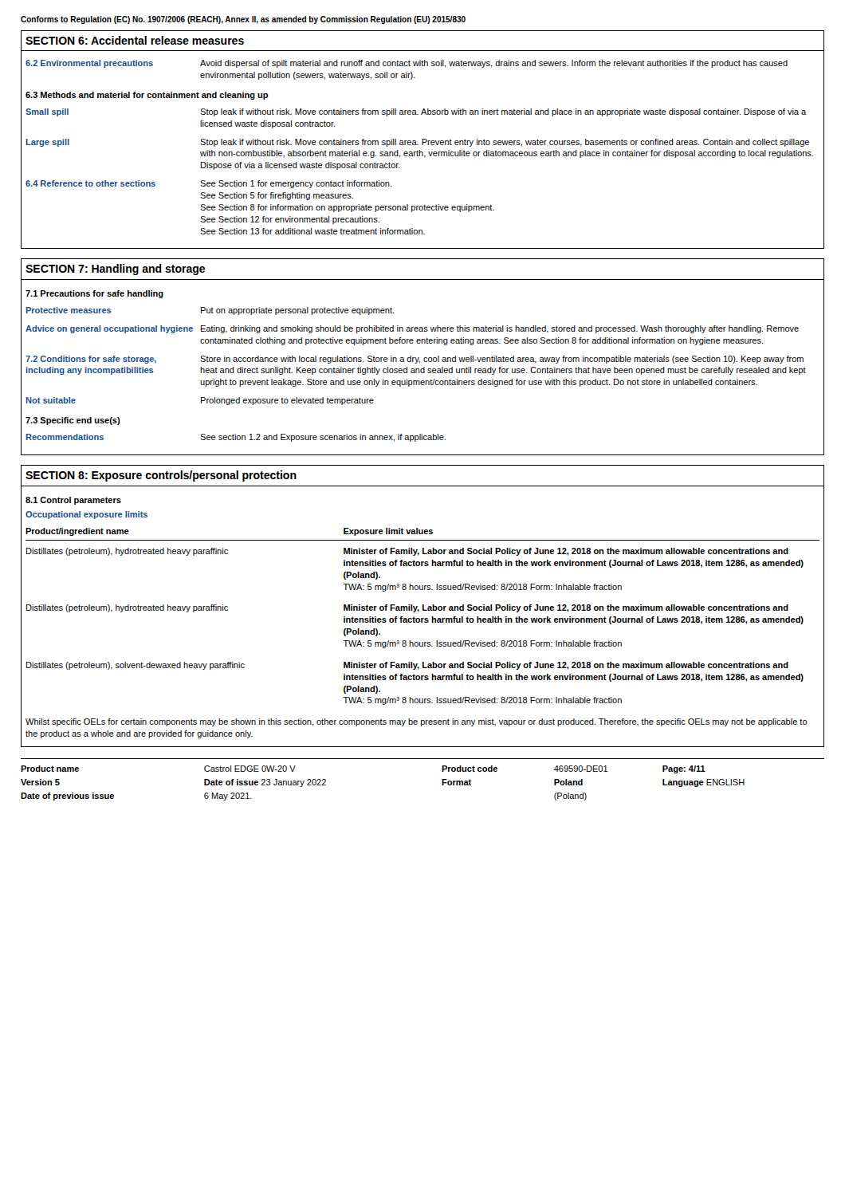Conforms to Regulation (EC) No. 1907/2006 (REACH), Annex II, as amended by Commission Regulation (EU) 2015/830
SECTION 6: Accidental release measures
| 6.2 Environmental precautions | Avoid dispersal of spilt material and runoff and contact with soil, waterways, drains and sewers. Inform the relevant authorities if the product has caused environmental pollution (sewers, waterways, soil or air). |
6.3 Methods and material for containment and cleaning up
| Small spill | Stop leak if without risk. Move containers from spill area. Absorb with an inert material and place in an appropriate waste disposal container. Dispose of via a licensed waste disposal contractor. |
| Large spill | Stop leak if without risk. Move containers from spill area. Prevent entry into sewers, water courses, basements or confined areas. Contain and collect spillage with non-combustible, absorbent material e.g. sand, earth, vermiculite or diatomaceous earth and place in container for disposal according to local regulations. Dispose of via a licensed waste disposal contractor. |
| 6.4 Reference to other sections | See Section 1 for emergency contact information. See Section 5 for firefighting measures. See Section 8 for information on appropriate personal protective equipment. See Section 12 for environmental precautions. See Section 13 for additional waste treatment information. |
SECTION 7: Handling and storage
7.1 Precautions for safe handling
| Protective measures | Put on appropriate personal protective equipment. |
| Advice on general occupational hygiene | Eating, drinking and smoking should be prohibited in areas where this material is handled, stored and processed. Wash thoroughly after handling. Remove contaminated clothing and protective equipment before entering eating areas. See also Section 8 for additional information on hygiene measures. |
| 7.2 Conditions for safe storage, including any incompatibilities | Store in accordance with local regulations. Store in a dry, cool and well-ventilated area, away from incompatible materials (see Section 10). Keep away from heat and direct sunlight. Keep container tightly closed and sealed until ready for use. Containers that have been opened must be carefully resealed and kept upright to prevent leakage. Store and use only in equipment/containers designed for use with this product. Do not store in unlabelled containers. |
| Not suitable | Prolonged exposure to elevated temperature |
7.3 Specific end use(s)
| Recommendations | See section 1.2 and Exposure scenarios in annex, if applicable. |
SECTION 8: Exposure controls/personal protection
8.1 Control parameters
Occupational exposure limits
| Product/ingredient name | Exposure limit values |
| --- | --- |
| Distillates (petroleum), hydrotreated heavy paraffinic | Minister of Family, Labor and Social Policy of June 12, 2018 on the maximum allowable concentrations and intensities of factors harmful to health in the work environment (Journal of Laws 2018, item 1286, as amended) (Poland). TWA: 5 mg/m³ 8 hours. Issued/Revised: 8/2018 Form: Inhalable fraction |
| Distillates (petroleum), hydrotreated heavy paraffinic | Minister of Family, Labor and Social Policy of June 12, 2018 on the maximum allowable concentrations and intensities of factors harmful to health in the work environment (Journal of Laws 2018, item 1286, as amended) (Poland). TWA: 5 mg/m³ 8 hours. Issued/Revised: 8/2018 Form: Inhalable fraction |
| Distillates (petroleum), solvent-dewaxed heavy paraffinic | Minister of Family, Labor and Social Policy of June 12, 2018 on the maximum allowable concentrations and intensities of factors harmful to health in the work environment (Journal of Laws 2018, item 1286, as amended) (Poland). TWA: 5 mg/m³ 8 hours. Issued/Revised: 8/2018 Form: Inhalable fraction |
Whilst specific OELs for certain components may be shown in this section, other components may be present in any mist, vapour or dust produced. Therefore, the specific OELs may not be applicable to the product as a whole and are provided for guidance only.
| Product name | Castrol EDGE 0W-20 V | Product code | 469590-DE01 | Page: 4/11 |
| Version 5 | Date of issue 23 January 2022 | Format | Poland | Language ENGLISH |
| Date of previous issue | 6 May 2021. | | (Poland) | |